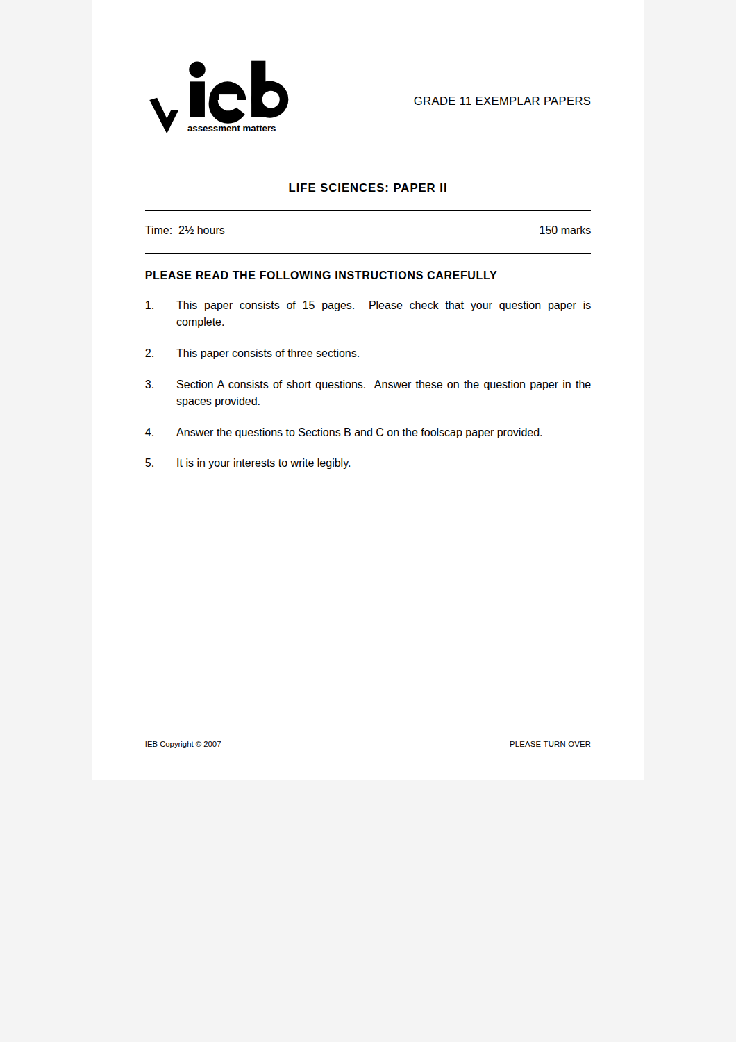IEB assessment matters assessment matters
GRADE 11 EXEMPLAR PAPERS
LIFE SCIENCES: PAPER II
Time: 2½ hours 150 marks
PLEASE READ THE FOLLOWING INSTRUCTIONS CAREFULLY
1. This paper consists of 15 pages. Please check that your question paper is complete.
2. This paper consists of three sections.
3. Section A consists of short questions. Answer these on the question paper in the spaces provided.
4. Answer the questions to Sections B and C on the foolscap paper provided.
5. It is in your interests to write legibly.
IEB Copyright © 2007 PLEASE TURN OVER